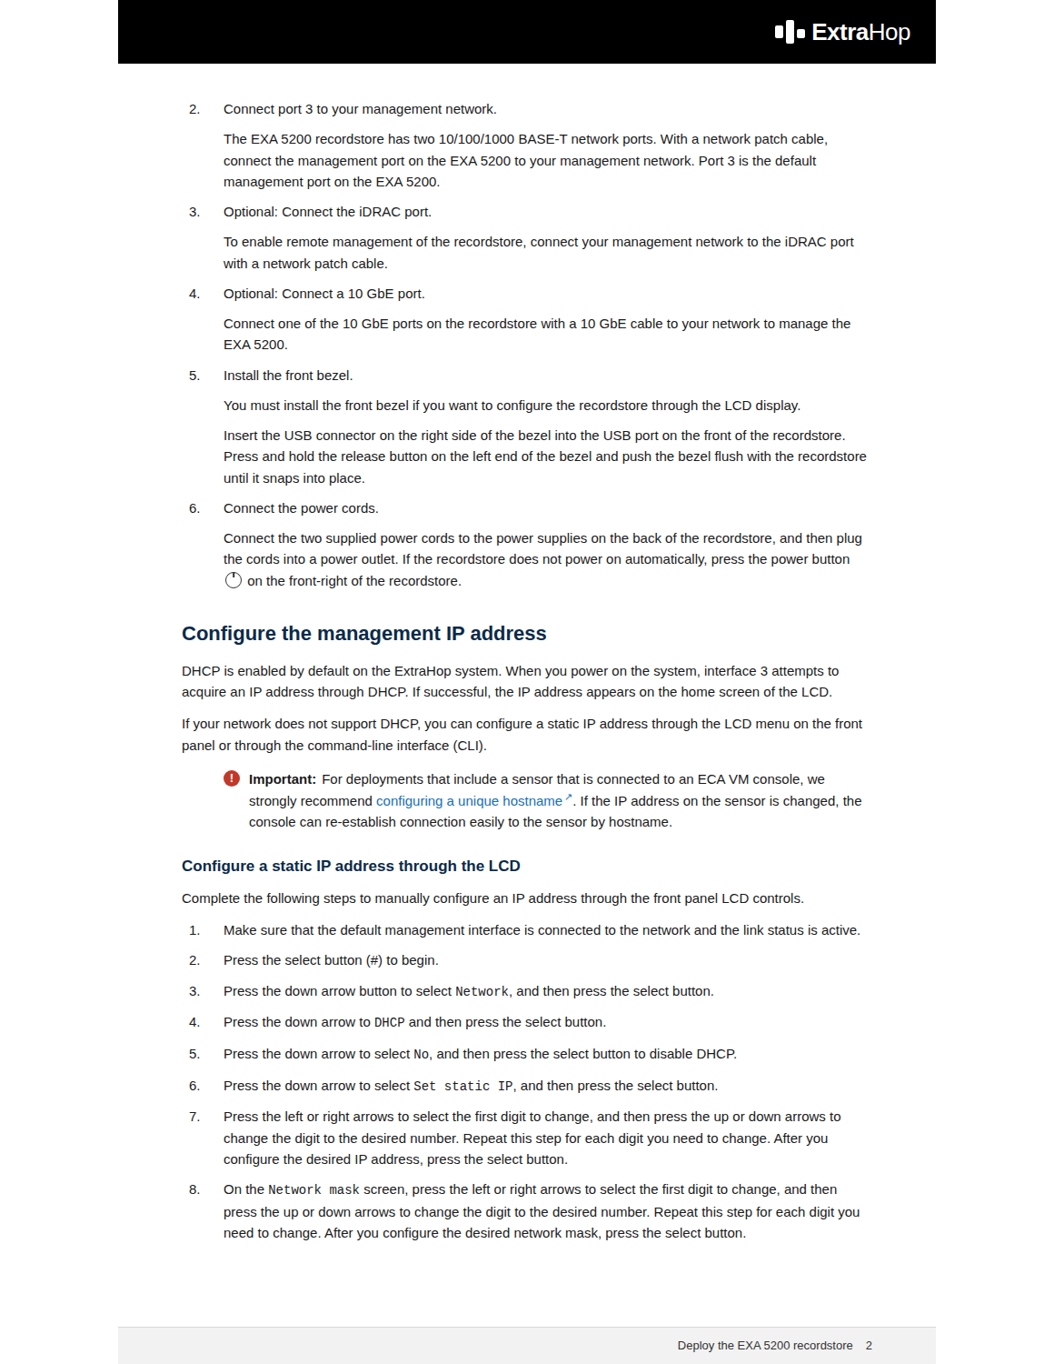ExtraHop
Connect port 3 to your management network.
The EXA 5200 recordstore has two 10/100/1000 BASE-T network ports. With a network patch cable, connect the management port on the EXA 5200 to your management network. Port 3 is the default management port on the EXA 5200.
Optional: Connect the iDRAC port.
To enable remote management of the recordstore, connect your management network to the iDRAC port with a network patch cable.
Optional: Connect a 10 GbE port.
Connect one of the 10 GbE ports on the recordstore with a 10 GbE cable to your network to manage the EXA 5200.
Install the front bezel.
You must install the front bezel if you want to configure the recordstore through the LCD display.
Insert the USB connector on the right side of the bezel into the USB port on the front of the recordstore. Press and hold the release button on the left end of the bezel and push the bezel flush with the recordstore until it snaps into place.
Connect the power cords.
Connect the two supplied power cords to the power supplies on the back of the recordstore, and then plug the cords into a power outlet. If the recordstore does not power on automatically, press the power button on the front-right of the recordstore.
Configure the management IP address
DHCP is enabled by default on the ExtraHop system. When you power on the system, interface 3 attempts to acquire an IP address through DHCP. If successful, the IP address appears on the home screen of the LCD.
If your network does not support DHCP, you can configure a static IP address through the LCD menu on the front panel or through the command-line interface (CLI).
!
Important: For deployments that include a sensor that is connected to an ECA VM console, we strongly recommend configuring a unique hostname. If the IP address on the sensor is changed, the console can re-establish connection easily to the sensor by hostname.
Configure a static IP address through the LCD
Complete the following steps to manually configure an IP address through the front panel LCD controls.
Make sure that the default management interface is connected to the network and the link status is active.
Press the select button (#) to begin.
Press the down arrow button to select Network, and then press the select button.
Press the down arrow to DHCP and then press the select button.
Press the down arrow to select No, and then press the select button to disable DHCP.
Press the down arrow to select Set static IP, and then press the select button.
Press the left or right arrows to select the first digit to change, and then press the up or down arrows to change the digit to the desired number. Repeat this step for each digit you need to change. After you configure the desired IP address, press the select button.
On the Network mask screen, press the left or right arrows to select the first digit to change, and then press the up or down arrows to change the digit to the desired number. Repeat this step for each digit you need to change. After you configure the desired network mask, press the select button.
Deploy the EXA 5200 recordstore2